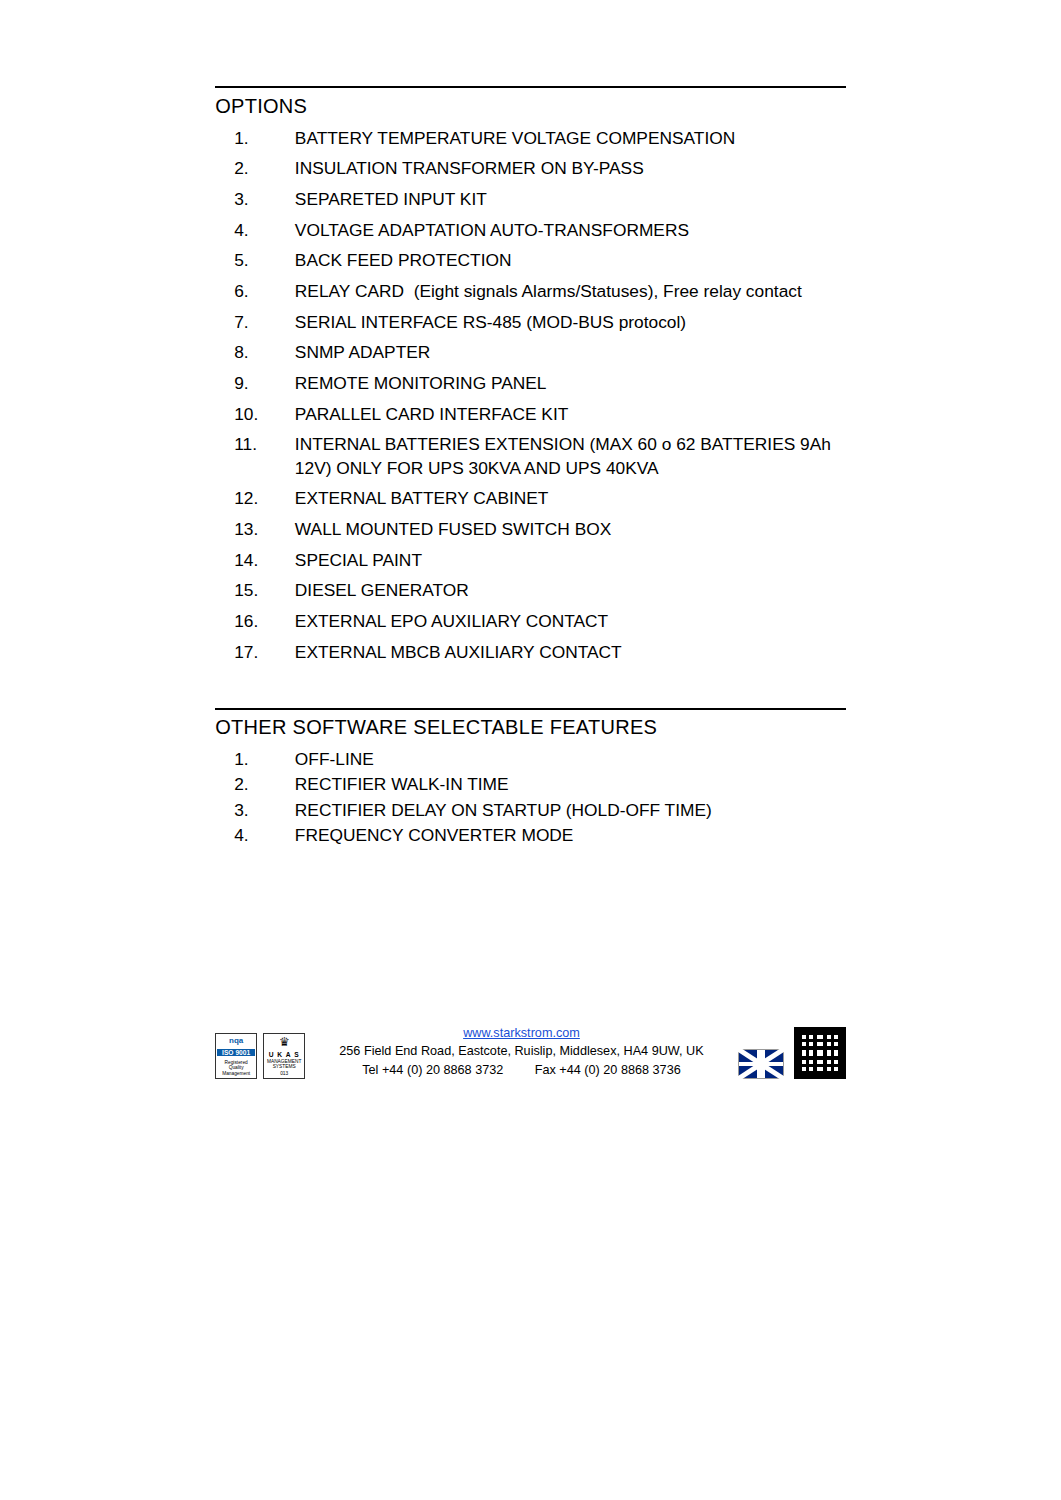OPTIONS
BATTERY TEMPERATURE VOLTAGE COMPENSATION
INSULATION TRANSFORMER ON BY-PASS
SEPARETED INPUT KIT
VOLTAGE ADAPTATION AUTO-TRANSFORMERS
BACK FEED PROTECTION
RELAY CARD (Eight signals Alarms/Statuses), Free relay contact
SERIAL INTERFACE RS-485 (MOD-BUS protocol)
SNMP ADAPTER
REMOTE MONITORING PANEL
PARALLEL CARD INTERFACE KIT
INTERNAL BATTERIES EXTENSION (MAX 60 o 62 BATTERIES 9Ah 12V) ONLY FOR UPS 30KVA AND UPS 40KVA
EXTERNAL BATTERY CABINET
WALL MOUNTED FUSED SWITCH BOX
SPECIAL PAINT
DIESEL GENERATOR
EXTERNAL EPO AUXILIARY CONTACT
EXTERNAL MBCB AUXILIARY CONTACT
OTHER SOFTWARE SELECTABLE FEATURES
OFF-LINE
RECTIFIER WALK-IN TIME
RECTIFIER DELAY ON STARTUP (HOLD-OFF TIME)
FREQUENCY CONVERTER MODE
nqa
ISO 9001
Registered
Quality
Management
♛
U K A S
MANAGEMENT
SYSTEMS
013
www.starkstrom.com
256 Field End Road, Eastcote, Ruislip, Middlesex, HA4 9UW, UK
Tel +44 (0) 20 8868 3732 Fax +44 (0) 20 8868 3736